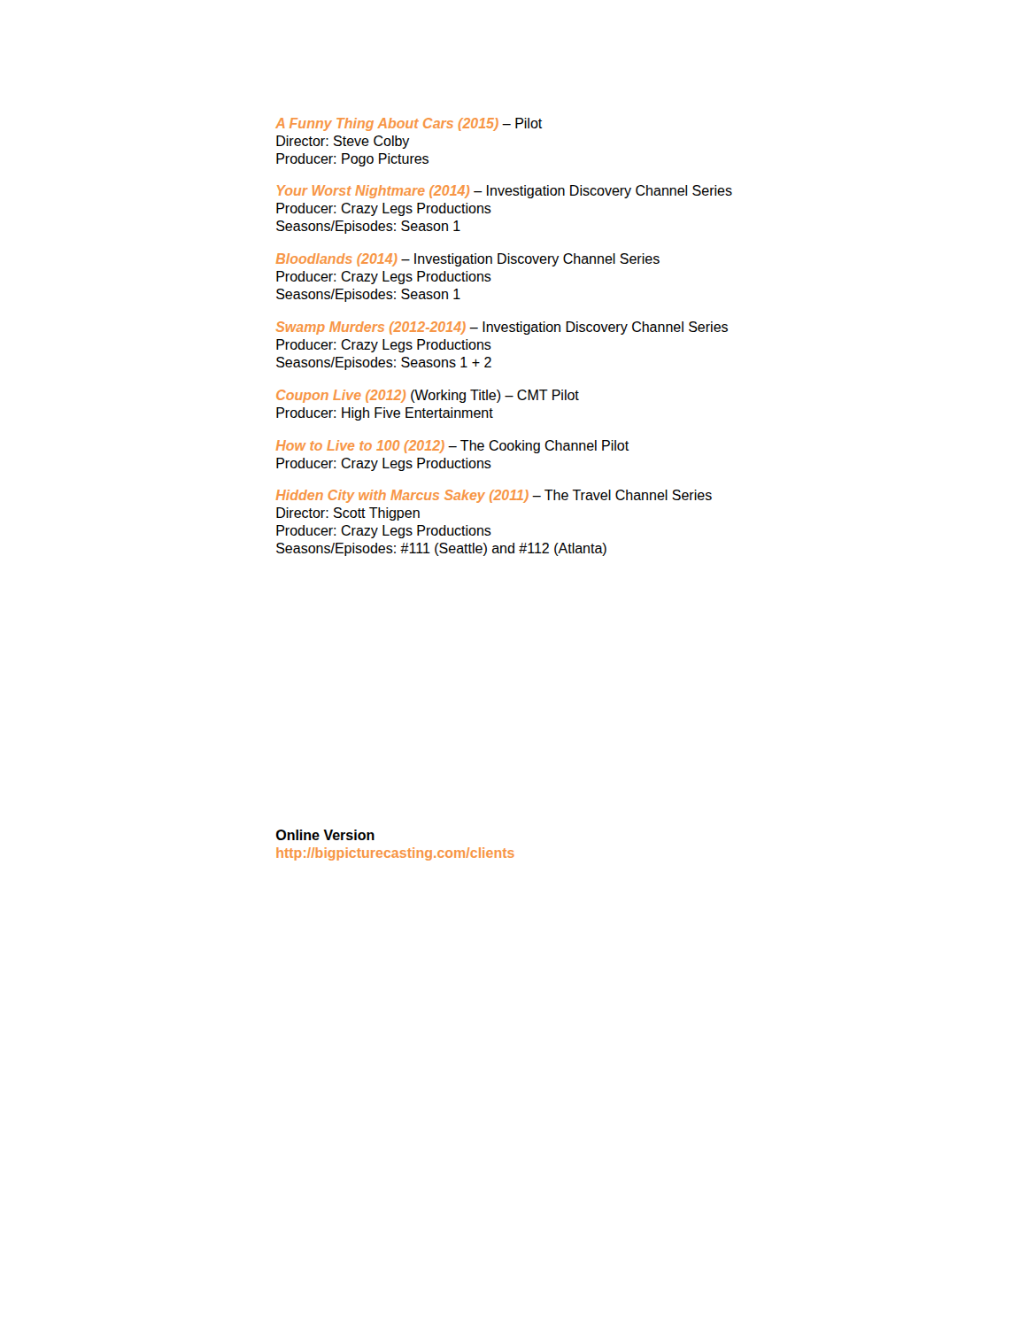A Funny Thing About Cars (2015) – Pilot
Director: Steve Colby
Producer: Pogo Pictures
Your Worst Nightmare (2014) – Investigation Discovery Channel Series
Producer: Crazy Legs Productions
Seasons/Episodes: Season 1
Bloodlands (2014) – Investigation Discovery Channel Series
Producer: Crazy Legs Productions
Seasons/Episodes: Season 1
Swamp Murders (2012-2014) – Investigation Discovery Channel Series
Producer: Crazy Legs Productions
Seasons/Episodes: Seasons 1 + 2
Coupon Live (2012) (Working Title) – CMT Pilot
Producer: High Five Entertainment
How to Live to 100 (2012) – The Cooking Channel Pilot
Producer: Crazy Legs Productions
Hidden City with Marcus Sakey (2011) – The Travel Channel Series
Director: Scott Thigpen
Producer: Crazy Legs Productions
Seasons/Episodes: #111 (Seattle) and #112 (Atlanta)
Online Version
http://bigpicturecasting.com/clients